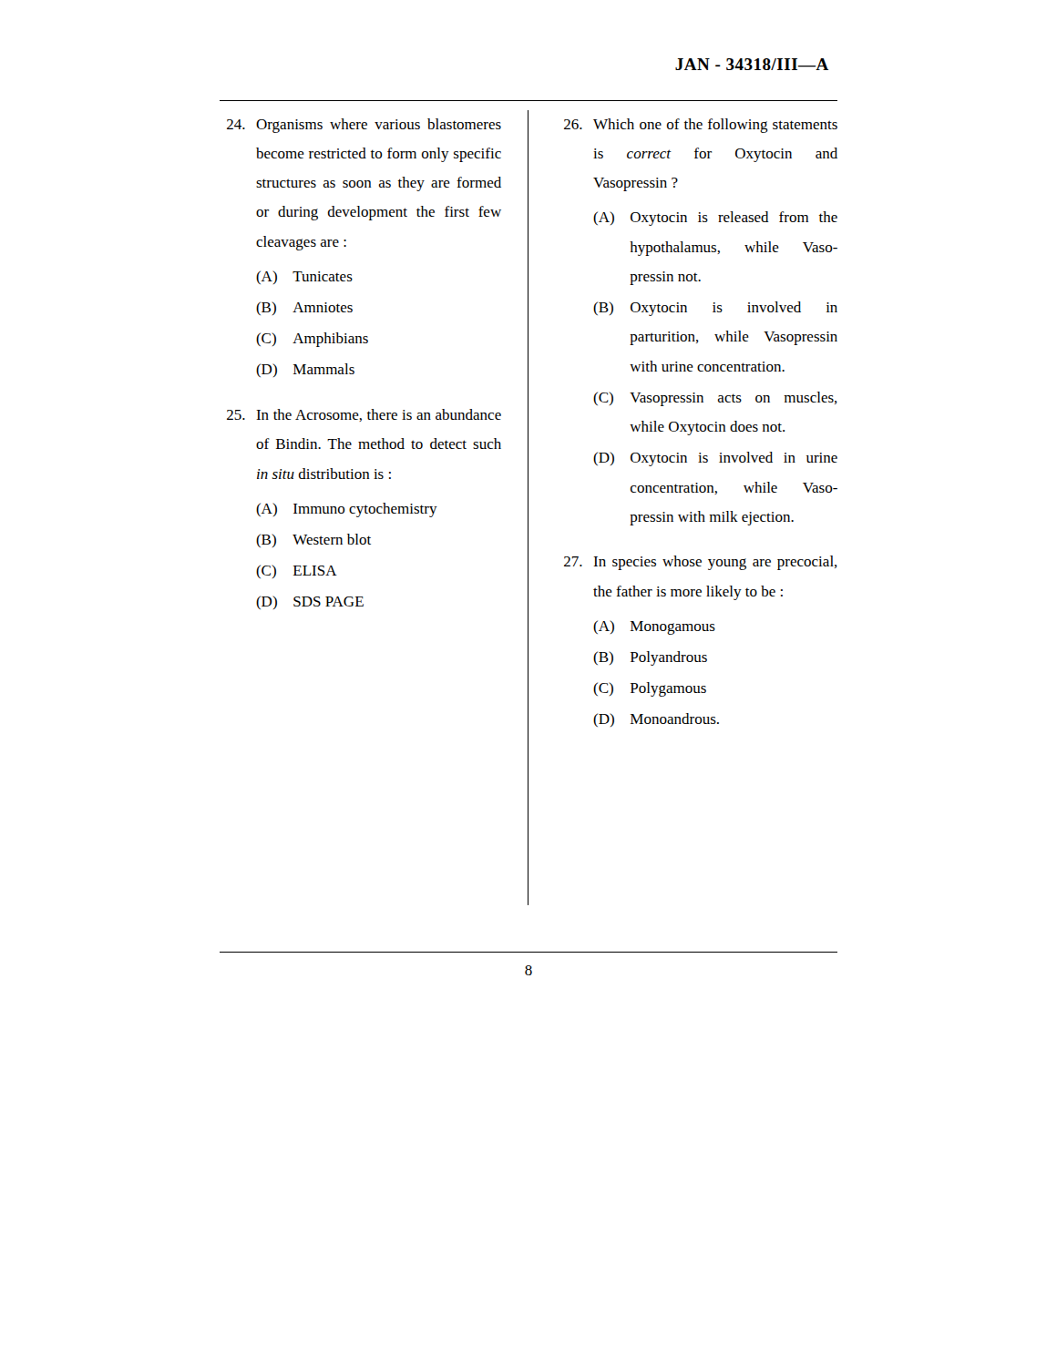JAN - 34318/III—A
24.
Organisms where various blastomeres become restricted to form only specific structures as soon as they are formed or during development the first few cleavages are :
(A) Tunicates
(B) Amniotes
(C) Amphibians
(D) Mammals
25.
In the Acrosome, there is an abundance of Bindin. The method to detect such in situ distribution is :
(A) Immuno cytochemistry
(B) Western blot
(C) ELISA
(D) SDS PAGE
26.
Which one of the following statements is correct for Oxytocin and Vasopressin ?
(A) Oxytocin is released from the hypothalamus, while Vaso-pressin not.
(B) Oxytocin is involved in parturition, while Vasopressin with urine concentration.
(C) Vasopressin acts on muscles, while Oxytocin does not.
(D) Oxytocin is involved in urine concentration, while Vaso-pressin with milk ejection.
27.
In species whose young are precocial, the father is more likely to be :
(A) Monogamous
(B) Polyandrous
(C) Polygamous
(D) Monoandrous.
8